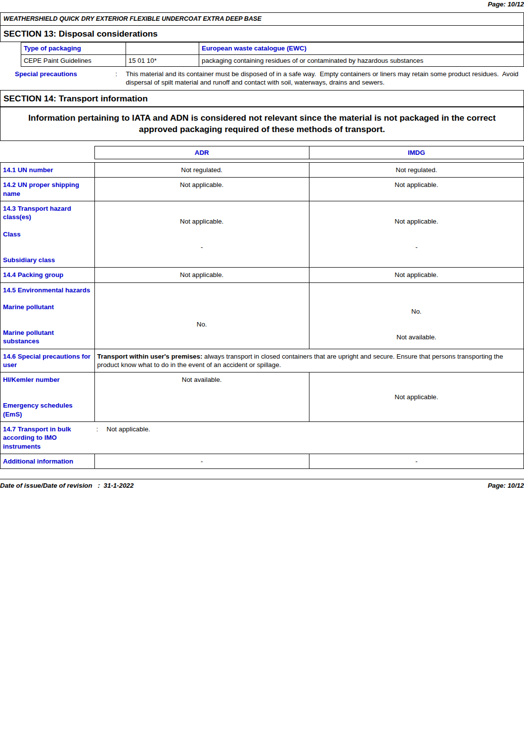Page: 10/12
WEATHERSHIELD QUICK DRY EXTERIOR FLEXIBLE UNDERCOAT EXTRA DEEP BASE
SECTION 13: Disposal considerations
| | Type of packaging | | European waste catalogue (EWC) |
| | CEPE Paint Guidelines | 15 01 10* | packaging containing residues of or contaminated by hazardous substances |
Special precautions
:
This material and its container must be disposed of in a safe way. Empty containers or liners may retain some product residues. Avoid dispersal of spilt material and runoff and contact with soil, waterways, drains and sewers.
SECTION 14: Transport information
Information pertaining to IATA and ADN is considered not relevant since the material is not packaged in the correct approved packaging required of these methods of transport.
| | ADR | IMDG |
| 14.1 UN number | Not regulated. | Not regulated. |
| 14.2 UN proper shipping name | Not applicable. | Not applicable. |
| 14.3 Transport hazard class(es) Class Subsidiary class | Not applicable. - | Not applicable. - |
| 14.4 Packing group | Not applicable. | Not applicable. |
| 14.5 Environmental hazards Marine pollutant Marine pollutant substances | No. | No. Not available. |
| 14.6 Special precautions for user | Transport within user's premises: always transport in closed containers that are upright and secure. Ensure that persons transporting the product know what to do in the event of an accident or spillage. |
| HI/Kemler number Emergency schedules (EmS) | Not available. | Not applicable. |
| / 14.7 Transport in bulk according to IMO instruments / : / Not applicable. / |
| Additional information | - | - |
Date of issue/Date of revision : 31-1-2022
Page: 10/12